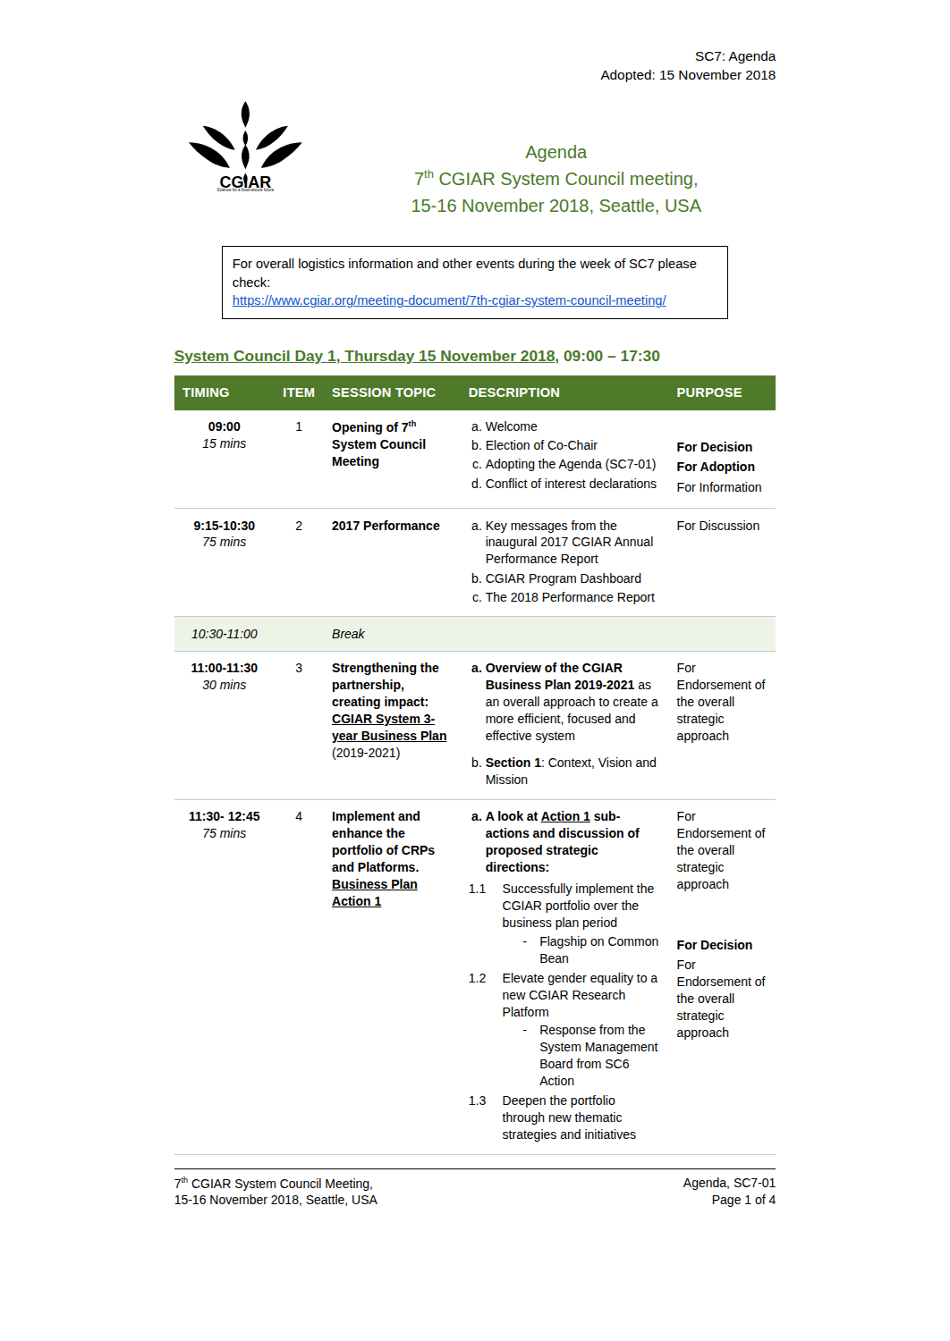SC7: Agenda
Adopted: 15 November 2018
CGIAR Science for a food-secure future
Agenda
7th CGIAR System Council meeting,
15-16 November 2018, Seattle, USA
For overall logistics information and other events during the week of SC7 please check:
https://www.cgiar.org/meeting-document/7th-cgiar-system-council-meeting/
System Council Day 1, Thursday 15 November 2018, 09:00 – 17:30
| TIMING | ITEM | SESSION TOPIC | DESCRIPTION | PURPOSE |
| --- | --- | --- | --- | --- |
| 09:00 15 mins | 1 | Opening of 7 th System Council Meeting | Welcome Election of Co-Chair Adopting the Agenda (SC7-01) Conflict of interest declarations | For Decision For Adoption For Information |
| 9:15-10:30 75 mins | 2 | 2017 Performance | Key messages from the inaugural 2017 CGIAR Annual Performance Report CGIAR Program Dashboard The 2018 Performance Report | For Discussion |
| 10:30-11:00 | | Break | | |
| 11:00-11:30 30 mins | 3 | Strengthening the partnership, creating impact: CGIAR System 3-year Business Plan (2019-2021) | Overview of the CGIAR Business Plan 2019-2021 as an overall approach to create a more efficient, focused and effective system Section 1 : Context, Vision and Mission | For Endorsement of the overall strategic approach |
| 11:30- 12:45 75 mins | 4 | Implement and enhance the portfolio of CRPs and Platforms. Business Plan Action 1 | A look at Action 1 sub-actions and discussion of proposed strategic directions: 1.1 Successfully implement the CGIAR portfolio over the business plan period Flagship on Common Bean 1.2 Elevate gender equality to a new CGIAR Research Platform Response from the System Management Board from SC6 Action 1.3 Deepen the portfolio through new thematic strategies and initiatives | For Endorsement of the overall strategic approach For Decision For Endorsement of the overall strategic approach |
7th CGIAR System Council Meeting, 15-16 November 2018, Seattle, USA
Agenda, SC7-01 Page 1 of 4